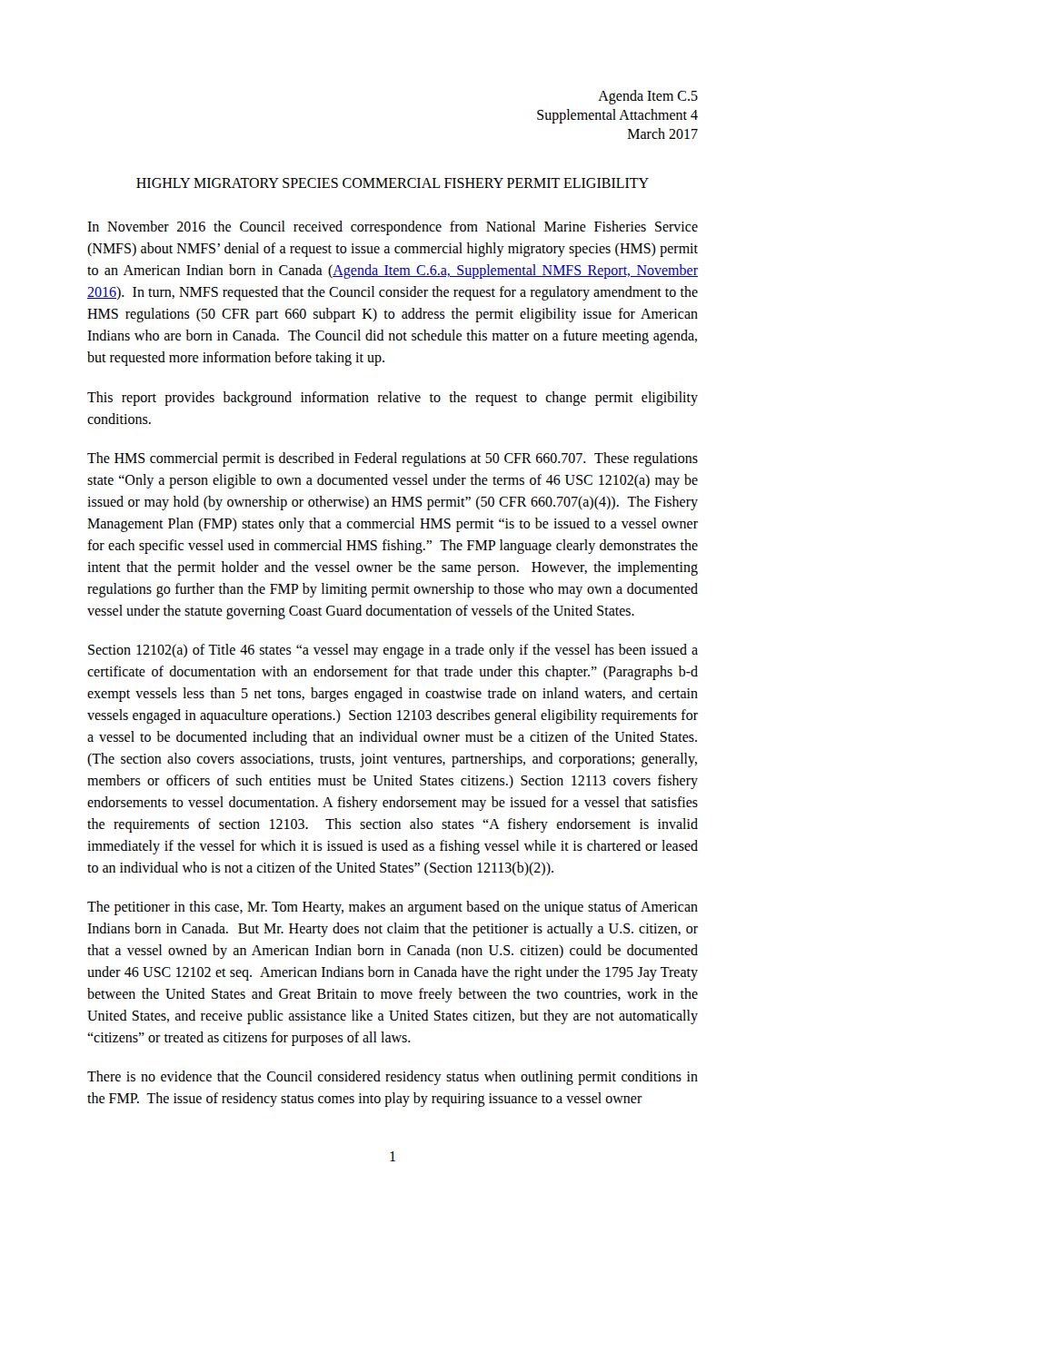Agenda Item C.5
Supplemental Attachment 4
March 2017
Highly Migratory Species Commercial Fishery Permit Eligibility
In November 2016 the Council received correspondence from National Marine Fisheries Service (NMFS) about NMFS’ denial of a request to issue a commercial highly migratory species (HMS) permit to an American Indian born in Canada (Agenda Item C.6.a, Supplemental NMFS Report, November 2016). In turn, NMFS requested that the Council consider the request for a regulatory amendment to the HMS regulations (50 CFR part 660 subpart K) to address the permit eligibility issue for American Indians who are born in Canada. The Council did not schedule this matter on a future meeting agenda, but requested more information before taking it up.
This report provides background information relative to the request to change permit eligibility conditions.
The HMS commercial permit is described in Federal regulations at 50 CFR 660.707. These regulations state “Only a person eligible to own a documented vessel under the terms of 46 USC 12102(a) may be issued or may hold (by ownership or otherwise) an HMS permit” (50 CFR 660.707(a)(4)). The Fishery Management Plan (FMP) states only that a commercial HMS permit “is to be issued to a vessel owner for each specific vessel used in commercial HMS fishing.” The FMP language clearly demonstrates the intent that the permit holder and the vessel owner be the same person. However, the implementing regulations go further than the FMP by limiting permit ownership to those who may own a documented vessel under the statute governing Coast Guard documentation of vessels of the United States.
Section 12102(a) of Title 46 states “a vessel may engage in a trade only if the vessel has been issued a certificate of documentation with an endorsement for that trade under this chapter.” (Paragraphs b-d exempt vessels less than 5 net tons, barges engaged in coastwise trade on inland waters, and certain vessels engaged in aquaculture operations.) Section 12103 describes general eligibility requirements for a vessel to be documented including that an individual owner must be a citizen of the United States. (The section also covers associations, trusts, joint ventures, partnerships, and corporations; generally, members or officers of such entities must be United States citizens.) Section 12113 covers fishery endorsements to vessel documentation. A fishery endorsement may be issued for a vessel that satisfies the requirements of section 12103. This section also states “A fishery endorsement is invalid immediately if the vessel for which it is issued is used as a fishing vessel while it is chartered or leased to an individual who is not a citizen of the United States” (Section 12113(b)(2)).
The petitioner in this case, Mr. Tom Hearty, makes an argument based on the unique status of American Indians born in Canada. But Mr. Hearty does not claim that the petitioner is actually a U.S. citizen, or that a vessel owned by an American Indian born in Canada (non U.S. citizen) could be documented under 46 USC 12102 et seq. American Indians born in Canada have the right under the 1795 Jay Treaty between the United States and Great Britain to move freely between the two countries, work in the United States, and receive public assistance like a United States citizen, but they are not automatically “citizens” or treated as citizens for purposes of all laws.
There is no evidence that the Council considered residency status when outlining permit conditions in the FMP. The issue of residency status comes into play by requiring issuance to a vessel owner
1